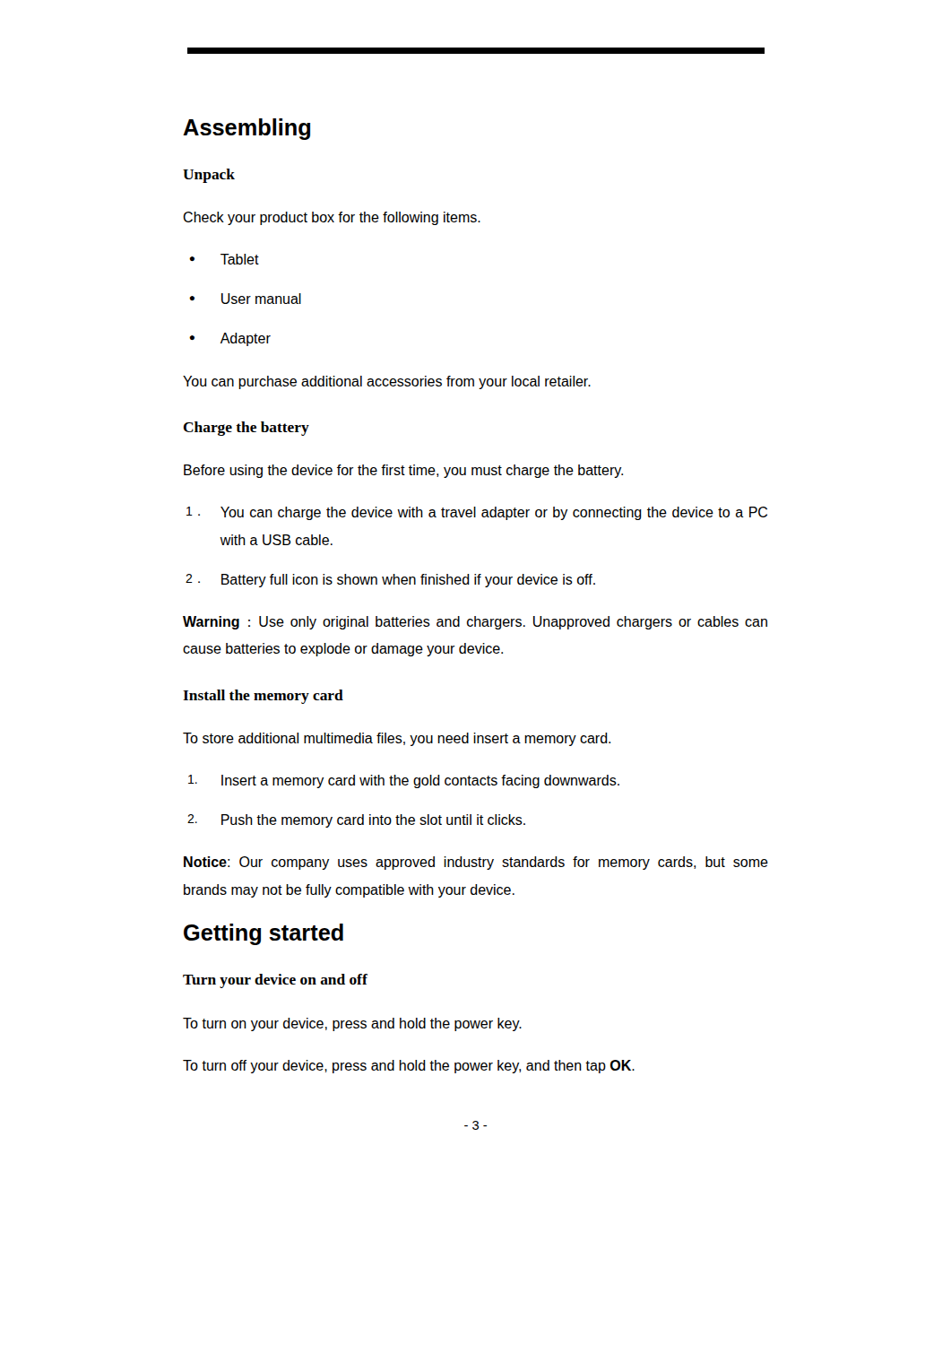Assembling
Unpack
Check your product box for the following items.
Tablet
User manual
Adapter
You can purchase additional accessories from your local retailer.
Charge the battery
Before using the device for the first time, you must charge the battery.
You can charge the device with a travel adapter or by connecting the device to a PC with a USB cable.
Battery full icon is shown when finished if your device is off.
Warning：Use only original batteries and chargers. Unapproved chargers or cables can cause batteries to explode or damage your device.
Install the memory card
To store additional multimedia files, you need insert a memory card.
Insert a memory card with the gold contacts facing downwards.
Push the memory card into the slot until it clicks.
Notice: Our company uses approved industry standards for memory cards, but some brands may not be fully compatible with your device.
Getting started
Turn your device on and off
To turn on your device, press and hold the power key.
To turn off your device, press and hold the power key, and then tap OK.
- 3 -